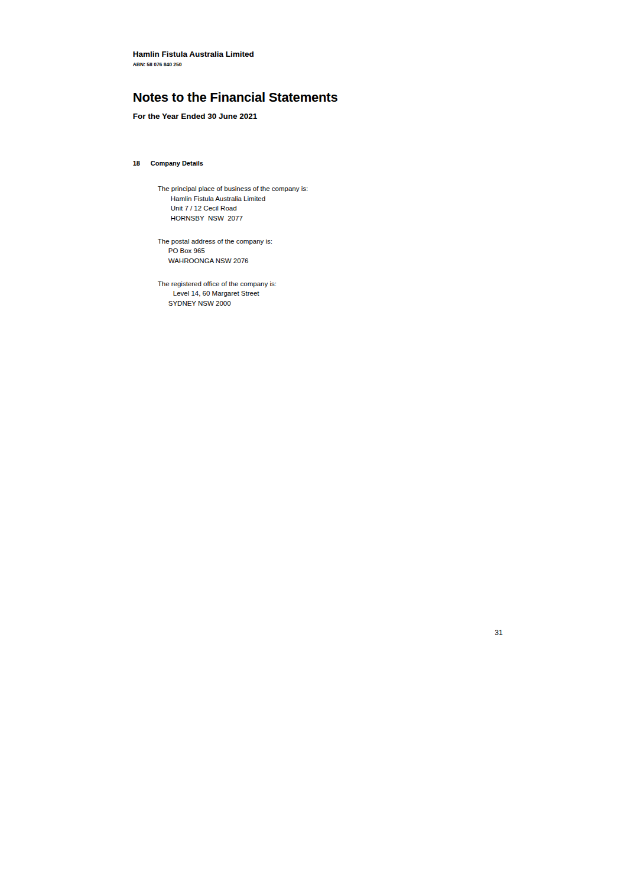Hamlin Fistula Australia Limited
ABN: 58 076 840 250
Notes to the Financial Statements
For the Year Ended 30 June 2021
18 Company Details
The principal place of business of the company is:
Hamlin Fistula Australia Limited
Unit 7 / 12 Cecil Road
HORNSBY NSW 2077
The postal address of the company is:
PO Box 965
WAHROONGA NSW 2076
The registered office of the company is:
Level 14, 60 Margaret Street
SYDNEY NSW 2000
31